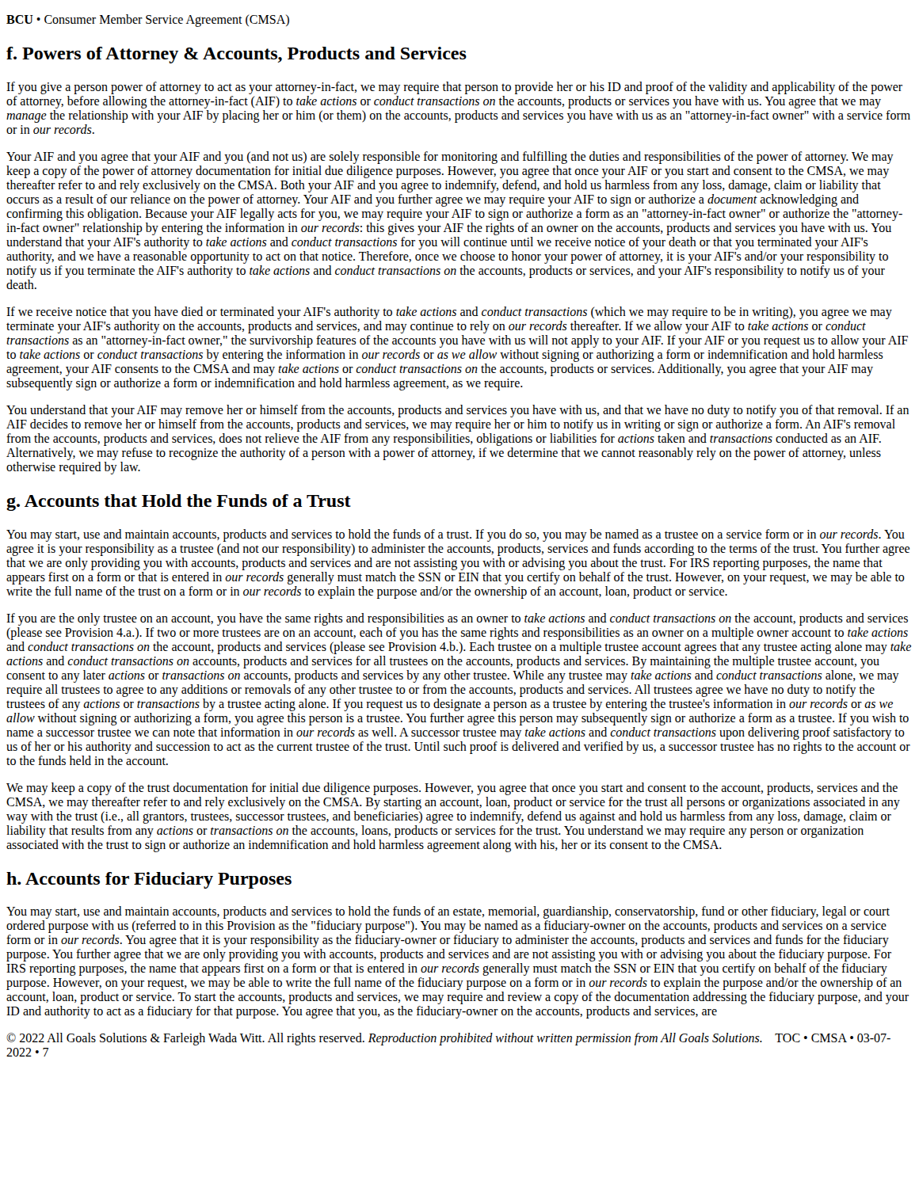BCU • Consumer Member Service Agreement (CMSA)
f. Powers of Attorney & Accounts, Products and Services
If you give a person power of attorney to act as your attorney-in-fact, we may require that person to provide her or his ID and proof of the validity and applicability of the power of attorney, before allowing the attorney-in-fact (AIF) to take actions or conduct transactions on the accounts, products or services you have with us. You agree that we may manage the relationship with your AIF by placing her or him (or them) on the accounts, products and services you have with us as an "attorney-in-fact owner" with a service form or in our records.
Your AIF and you agree that your AIF and you (and not us) are solely responsible for monitoring and fulfilling the duties and responsibilities of the power of attorney. We may keep a copy of the power of attorney documentation for initial due diligence purposes. However, you agree that once your AIF or you start and consent to the CMSA, we may thereafter refer to and rely exclusively on the CMSA. Both your AIF and you agree to indemnify, defend, and hold us harmless from any loss, damage, claim or liability that occurs as a result of our reliance on the power of attorney. Your AIF and you further agree we may require your AIF to sign or authorize a document acknowledging and confirming this obligation. Because your AIF legally acts for you, we may require your AIF to sign or authorize a form as an "attorney-in-fact owner" or authorize the "attorney-in-fact owner" relationship by entering the information in our records: this gives your AIF the rights of an owner on the accounts, products and services you have with us. You understand that your AIF's authority to take actions and conduct transactions for you will continue until we receive notice of your death or that you terminated your AIF's authority, and we have a reasonable opportunity to act on that notice. Therefore, once we choose to honor your power of attorney, it is your AIF's and/or your responsibility to notify us if you terminate the AIF's authority to take actions and conduct transactions on the accounts, products or services, and your AIF's responsibility to notify us of your death.
If we receive notice that you have died or terminated your AIF's authority to take actions and conduct transactions (which we may require to be in writing), you agree we may terminate your AIF's authority on the accounts, products and services, and may continue to rely on our records thereafter. If we allow your AIF to take actions or conduct transactions as an "attorney-in-fact owner," the survivorship features of the accounts you have with us will not apply to your AIF. If your AIF or you request us to allow your AIF to take actions or conduct transactions by entering the information in our records or as we allow without signing or authorizing a form or indemnification and hold harmless agreement, your AIF consents to the CMSA and may take actions or conduct transactions on the accounts, products or services. Additionally, you agree that your AIF may subsequently sign or authorize a form or indemnification and hold harmless agreement, as we require.
You understand that your AIF may remove her or himself from the accounts, products and services you have with us, and that we have no duty to notify you of that removal. If an AIF decides to remove her or himself from the accounts, products and services, we may require her or him to notify us in writing or sign or authorize a form. An AIF's removal from the accounts, products and services, does not relieve the AIF from any responsibilities, obligations or liabilities for actions taken and transactions conducted as an AIF. Alternatively, we may refuse to recognize the authority of a person with a power of attorney, if we determine that we cannot reasonably rely on the power of attorney, unless otherwise required by law.
g. Accounts that Hold the Funds of a Trust
You may start, use and maintain accounts, products and services to hold the funds of a trust. If you do so, you may be named as a trustee on a service form or in our records. You agree it is your responsibility as a trustee (and not our responsibility) to administer the accounts, products, services and funds according to the terms of the trust. You further agree that we are only providing you with accounts, products and services and are not assisting you with or advising you about the trust. For IRS reporting purposes, the name that appears first on a form or that is entered in our records generally must match the SSN or EIN that you certify on behalf of the trust. However, on your request, we may be able to write the full name of the trust on a form or in our records to explain the purpose and/or the ownership of an account, loan, product or service.
If you are the only trustee on an account, you have the same rights and responsibilities as an owner to take actions and conduct transactions on the account, products and services (please see Provision 4.a.). If two or more trustees are on an account, each of you has the same rights and responsibilities as an owner on a multiple owner account to take actions and conduct transactions on the account, products and services (please see Provision 4.b.). Each trustee on a multiple trustee account agrees that any trustee acting alone may take actions and conduct transactions on accounts, products and services for all trustees on the accounts, products and services. By maintaining the multiple trustee account, you consent to any later actions or transactions on accounts, products and services by any other trustee. While any trustee may take actions and conduct transactions alone, we may require all trustees to agree to any additions or removals of any other trustee to or from the accounts, products and services. All trustees agree we have no duty to notify the trustees of any actions or transactions by a trustee acting alone. If you request us to designate a person as a trustee by entering the trustee's information in our records or as we allow without signing or authorizing a form, you agree this person is a trustee. You further agree this person may subsequently sign or authorize a form as a trustee. If you wish to name a successor trustee we can note that information in our records as well. A successor trustee may take actions and conduct transactions upon delivering proof satisfactory to us of her or his authority and succession to act as the current trustee of the trust. Until such proof is delivered and verified by us, a successor trustee has no rights to the account or to the funds held in the account.
We may keep a copy of the trust documentation for initial due diligence purposes. However, you agree that once you start and consent to the account, products, services and the CMSA, we may thereafter refer to and rely exclusively on the CMSA. By starting an account, loan, product or service for the trust all persons or organizations associated in any way with the trust (i.e., all grantors, trustees, successor trustees, and beneficiaries) agree to indemnify, defend us against and hold us harmless from any loss, damage, claim or liability that results from any actions or transactions on the accounts, loans, products or services for the trust. You understand we may require any person or organization associated with the trust to sign or authorize an indemnification and hold harmless agreement along with his, her or its consent to the CMSA.
h. Accounts for Fiduciary Purposes
You may start, use and maintain accounts, products and services to hold the funds of an estate, memorial, guardianship, conservatorship, fund or other fiduciary, legal or court ordered purpose with us (referred to in this Provision as the "fiduciary purpose"). You may be named as a fiduciary-owner on the accounts, products and services on a service form or in our records. You agree that it is your responsibility as the fiduciary-owner or fiduciary to administer the accounts, products and services and funds for the fiduciary purpose. You further agree that we are only providing you with accounts, products and services and are not assisting you with or advising you about the fiduciary purpose. For IRS reporting purposes, the name that appears first on a form or that is entered in our records generally must match the SSN or EIN that you certify on behalf of the fiduciary purpose. However, on your request, we may be able to write the full name of the fiduciary purpose on a form or in our records to explain the purpose and/or the ownership of an account, loan, product or service. To start the accounts, products and services, we may require and review a copy of the documentation addressing the fiduciary purpose, and your ID and authority to act as a fiduciary for that purpose. You agree that you, as the fiduciary-owner on the accounts, products and services, are
© 2022 All Goals Solutions & Farleigh Wada Witt. All rights reserved. Reproduction prohibited without written permission from All Goals Solutions. TOC • CMSA • 03-07-2022 • 7